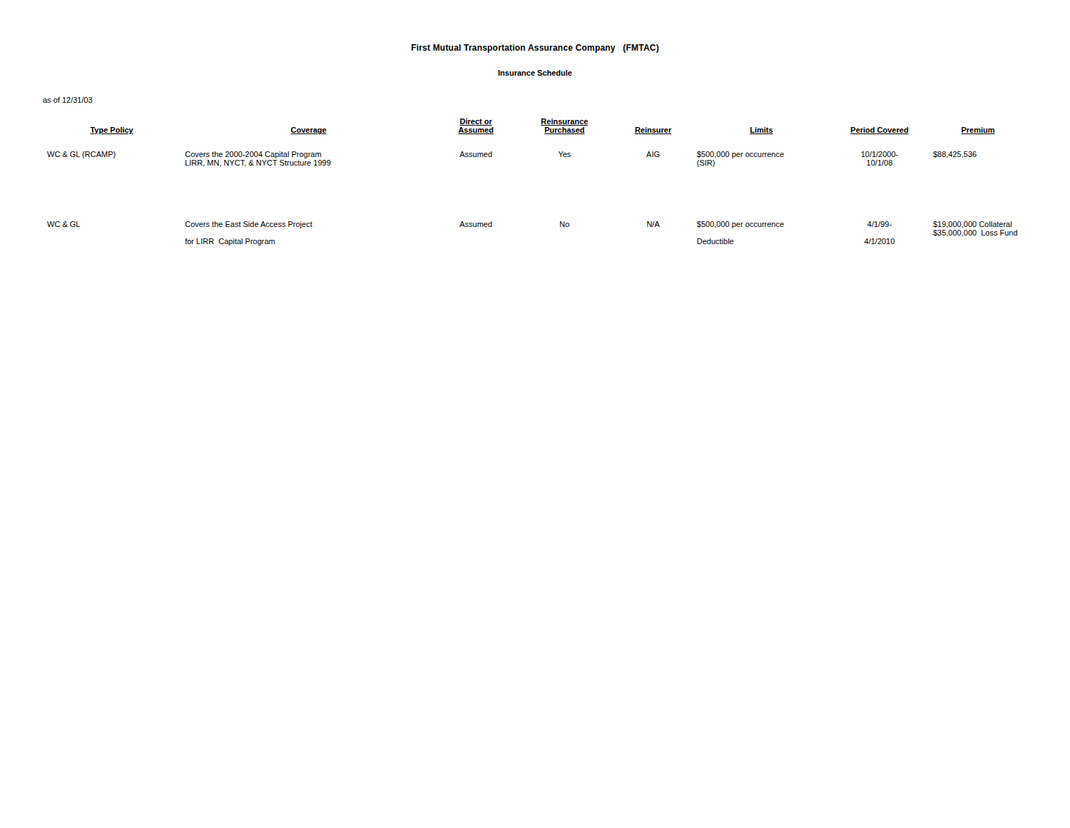First Mutual Transportation Assurance Company (FMTAC)
Insurance Schedule
as of 12/31/03
| Type Policy | Coverage | Direct or Assumed | Reinsurance Purchased | Reinsurer | Limits | Period Covered | Premium |
| --- | --- | --- | --- | --- | --- | --- | --- |
| WC & GL (RCAMP) | Covers the 2000-2004 Capital Program LIRR, MN, NYCT, & NYCT Structure 1999 | Assumed | Yes | AIG | $500,000 per occurrence (SIR) | 10/1/2000- 10/1/08 | $88,425,536 |
| WC & GL | Covers the East Side Access Project for LIRR Capital Program | Assumed | No | N/A | $500,000 per occurrence Deductible | 4/1/99- 4/1/2010 | $19,000,000 Collateral $35,000,000 Loss Fund |